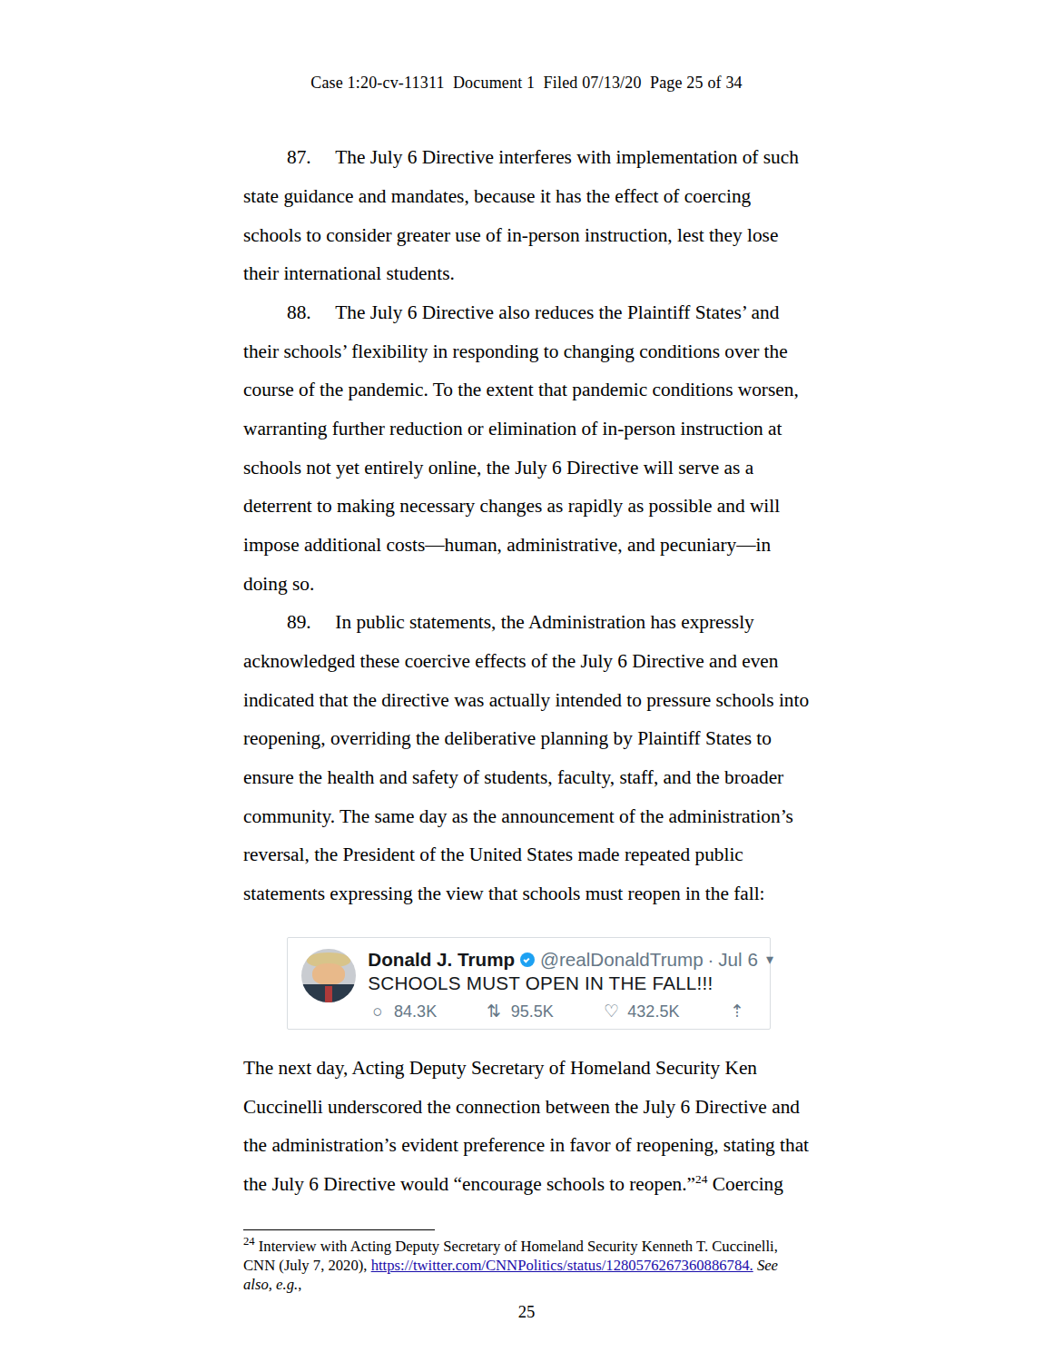Case 1:20-cv-11311 Document 1 Filed 07/13/20 Page 25 of 34
87. The July 6 Directive interferes with implementation of such state guidance and mandates, because it has the effect of coercing schools to consider greater use of in-person instruction, lest they lose their international students.
88. The July 6 Directive also reduces the Plaintiff States’ and their schools’ flexibility in responding to changing conditions over the course of the pandemic. To the extent that pandemic conditions worsen, warranting further reduction or elimination of in-person instruction at schools not yet entirely online, the July 6 Directive will serve as a deterrent to making necessary changes as rapidly as possible and will impose additional costs—human, administrative, and pecuniary—in doing so.
89. In public statements, the Administration has expressly acknowledged these coercive effects of the July 6 Directive and even indicated that the directive was actually intended to pressure schools into reopening, overriding the deliberative planning by Plaintiff States to ensure the health and safety of students, faculty, staff, and the broader community. The same day as the announcement of the administration’s reversal, the President of the United States made repeated public statements expressing the view that schools must reopen in the fall:
Donald J. Trump @realDonaldTrump · Jul 6 ▾
SCHOOLS MUST OPEN IN THE FALL!!!
○84.3K ⇅95.5K ♡432.5K ⇡
The next day, Acting Deputy Secretary of Homeland Security Ken Cuccinelli underscored the connection between the July 6 Directive and the administration’s evident preference in favor of reopening, stating that the July 6 Directive would “encourage schools to reopen.”24 Coercing
24 Interview with Acting Deputy Secretary of Homeland Security Kenneth T. Cuccinelli, CNN (July 7, 2020), https://twitter.com/CNNPolitics/status/1280576267360886784. See also, e.g.,
25